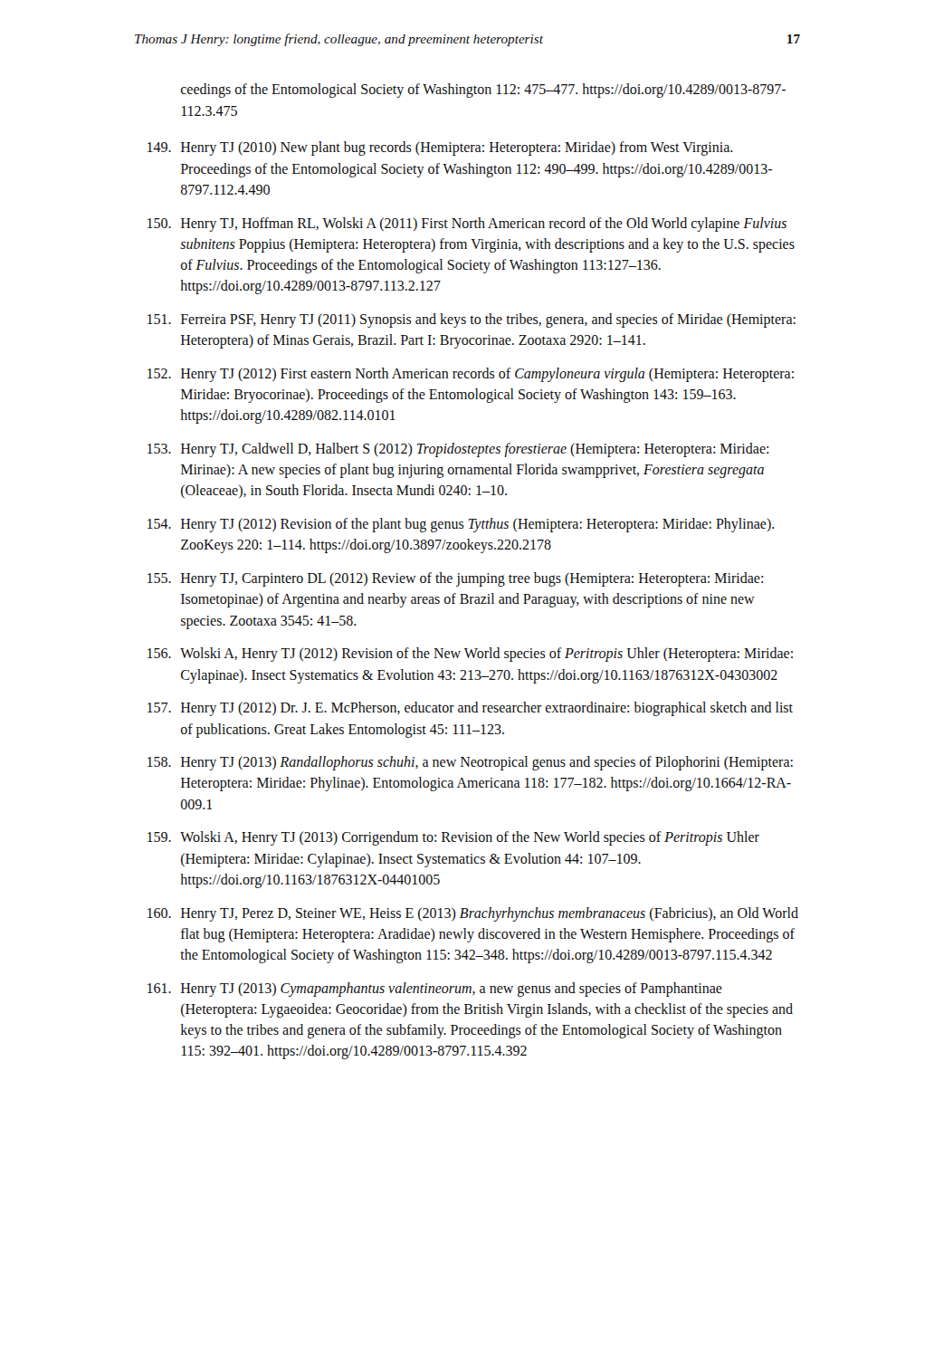Thomas J Henry: longtime friend, colleague, and preeminent heteropterist 17
ceedings of the Entomological Society of Washington 112: 475–477. https://doi.org/10.4289/0013-8797-112.3.475
149. Henry TJ (2010) New plant bug records (Hemiptera: Heteroptera: Miridae) from West Virginia. Proceedings of the Entomological Society of Washington 112: 490–499. https://doi.org/10.4289/0013-8797.112.4.490
150. Henry TJ, Hoffman RL, Wolski A (2011) First North American record of the Old World cylapine Fulvius subnitens Poppius (Hemiptera: Heteroptera) from Virginia, with descriptions and a key to the U.S. species of Fulvius. Proceedings of the Entomological Society of Washington 113:127–136. https://doi.org/10.4289/0013-8797.113.2.127
151. Ferreira PSF, Henry TJ (2011) Synopsis and keys to the tribes, genera, and species of Miridae (Hemiptera: Heteroptera) of Minas Gerais, Brazil. Part I: Bryocorinae. Zootaxa 2920: 1–141.
152. Henry TJ (2012) First eastern North American records of Campyloneura virgula (Hemiptera: Heteroptera: Miridae: Bryocorinae). Proceedings of the Entomological Society of Washington 143: 159–163. https://doi.org/10.4289/082.114.0101
153. Henry TJ, Caldwell D, Halbert S (2012) Tropidosteptes forestierae (Hemiptera: Heteroptera: Miridae: Mirinae): A new species of plant bug injuring ornamental Florida swampprivet, Forestiera segregata (Oleaceae), in South Florida. Insecta Mundi 0240: 1–10.
154. Henry TJ (2012) Revision of the plant bug genus Tytthus (Hemiptera: Heteroptera: Miridae: Phylinae). ZooKeys 220: 1–114. https://doi.org/10.3897/zookeys.220.2178
155. Henry TJ, Carpintero DL (2012) Review of the jumping tree bugs (Hemiptera: Heteroptera: Miridae: Isometopinae) of Argentina and nearby areas of Brazil and Paraguay, with descriptions of nine new species. Zootaxa 3545: 41–58.
156. Wolski A, Henry TJ (2012) Revision of the New World species of Peritropis Uhler (Heteroptera: Miridae: Cylapinae). Insect Systematics & Evolution 43: 213–270. https://doi.org/10.1163/1876312X-04303002
157. Henry TJ (2012) Dr. J. E. McPherson, educator and researcher extraordinaire: biographical sketch and list of publications. Great Lakes Entomologist 45: 111–123.
158. Henry TJ (2013) Randallophorus schuhi, a new Neotropical genus and species of Pilophorini (Hemiptera: Heteroptera: Miridae: Phylinae). Entomologica Americana 118: 177–182. https://doi.org/10.1664/12-RA-009.1
159. Wolski A, Henry TJ (2013) Corrigendum to: Revision of the New World species of Peritropis Uhler (Hemiptera: Miridae: Cylapinae). Insect Systematics & Evolution 44: 107–109. https://doi.org/10.1163/1876312X-04401005
160. Henry TJ, Perez D, Steiner WE, Heiss E (2013) Brachyrhynchus membranaceus (Fabricius), an Old World flat bug (Hemiptera: Heteroptera: Aradidae) newly discovered in the Western Hemisphere. Proceedings of the Entomological Society of Washington 115: 342–348. https://doi.org/10.4289/0013-8797.115.4.342
161. Henry TJ (2013) Cymapamphantus valentineorum, a new genus and species of Pamphantinae (Heteroptera: Lygaeoidea: Geocoridae) from the British Virgin Islands, with a checklist of the species and keys to the tribes and genera of the subfamily. Proceedings of the Entomological Society of Washington 115: 392–401. https://doi.org/10.4289/0013-8797.115.4.392